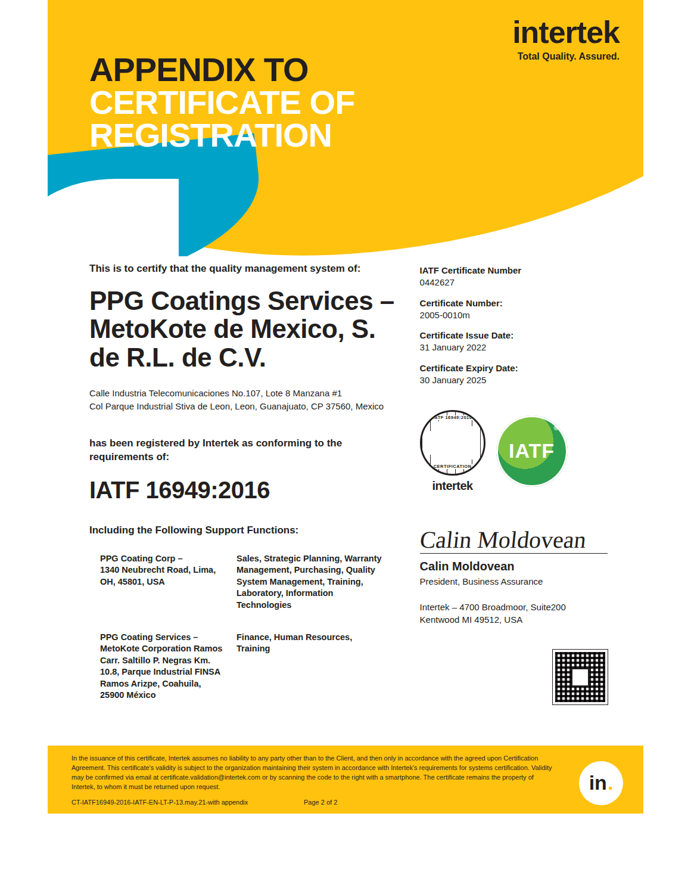intertek
Total Quality. Assured.
Appendix to
Certificate of
Registration
This is to certify that the quality management system of:
PPG Coatings Services – MetoKote de Mexico, S. de R.L. de C.V.
Calle Industria Telecomunicaciones No.107, Lote 8 Manzana #1
Col Parque Industrial Stiva de Leon, Leon, Guanajuato, CP 37560, Mexico
has been registered by Intertek as conforming to the requirements of:
IATF 16949:2016
Including the Following Support Functions:
| PPG Coating Corp – 1340 Neubrecht Road, Lima, OH, 45801, USA | Sales, Strategic Planning, Warranty Management, Purchasing, Quality System Management, Training, Laboratory, Information Technologies |
| PPG Coating Services – MetoKote Corporation Ramos Carr. Saltillo P. Negras Km. 10.8, Parque Industrial FINSA Ramos Arizpe, Coahuila, 25900 México | Finance, Human Resources, Training |
IATF Certificate Number
0442627
Certificate Number:
2005-0010m
Certificate Issue Date:
31 January 2022
Certificate Expiry Date:
30 January 2025
intertek
IATF®
Calin Moldovean
Calin Moldovean
President, Business Assurance
Intertek – 4700 Broadmoor, Suite200
Kentwood MI 49512, USA
In the issuance of this certificate, Intertek assumes no liability to any party other than to the Client, and then only in accordance with the agreed upon Certification Agreement. This certificate's validity is subject to the organization maintaining their system in accordance with Intertek's requirements for systems certification. Validity may be confirmed via email at certificate.validation@intertek.com or by scanning the code to the right with a smartphone. The certificate remains the property of Intertek, to whom it must be returned upon request.
CT-IATF16949-2016-IATF-EN-LT-P-13.may.21-with appendix Page 2 of 2
in.